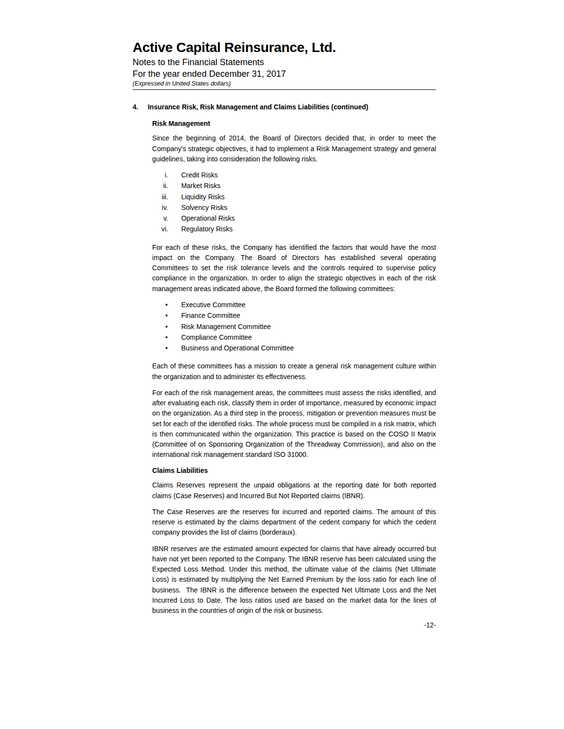Active Capital Reinsurance, Ltd.
Notes to the Financial Statements
For the year ended December 31, 2017
(Expressed in United States dollars)
4. Insurance Risk, Risk Management and Claims Liabilities (continued)
Risk Management
Since the beginning of 2014, the Board of Directors decided that, in order to meet the Company's strategic objectives, it had to implement a Risk Management strategy and general guidelines, taking into consideration the following risks.
i. Credit Risks
ii. Market Risks
iii. Liquidity Risks
iv. Solvency Risks
v. Operational Risks
vi. Regulatory Risks
For each of these risks, the Company has identified the factors that would have the most impact on the Company. The Board of Directors has established several operating Committees to set the risk tolerance levels and the controls required to supervise policy compliance in the organization. In order to align the strategic objectives in each of the risk management areas indicated above, the Board formed the following committees:
•Executive Committee
•Finance Committee
•Risk Management Committee
•Compliance Committee
•Business and Operational Committee
Each of these committees has a mission to create a general risk management culture within the organization and to administer its effectiveness.
For each of the risk management areas, the committees must assess the risks identified, and after evaluating each risk, classify them in order of importance, measured by economic impact on the organization. As a third step in the process, mitigation or prevention measures must be set for each of the identified risks. The whole process must be compiled in a risk matrix, which is then communicated within the organization. This practice is based on the COSO II Matrix (Committee of on Sponsoring Organization of the Threadway Commission), and also on the international risk management standard ISO 31000.
Claims Liabilities
Claims Reserves represent the unpaid obligations at the reporting date for both reported claims (Case Reserves) and Incurred But Not Reported claims (IBNR).
The Case Reserves are the reserves for incurred and reported claims. The amount of this reserve is estimated by the claims department of the cedent company for which the cedent company provides the list of claims (borderaux).
IBNR reserves are the estimated amount expected for claims that have already occurred but have not yet been reported to the Company. The IBNR reserve has been calculated using the Expected Loss Method. Under this method, the ultimate value of the claims (Net Ultimate Loss) is estimated by multiplying the Net Earned Premium by the loss ratio for each line of business. The IBNR is the difference between the expected Net Ultimate Loss and the Net Incurred Loss to Date. The loss ratios used are based on the market data for the lines of business in the countries of origin of the risk or business.
-12-